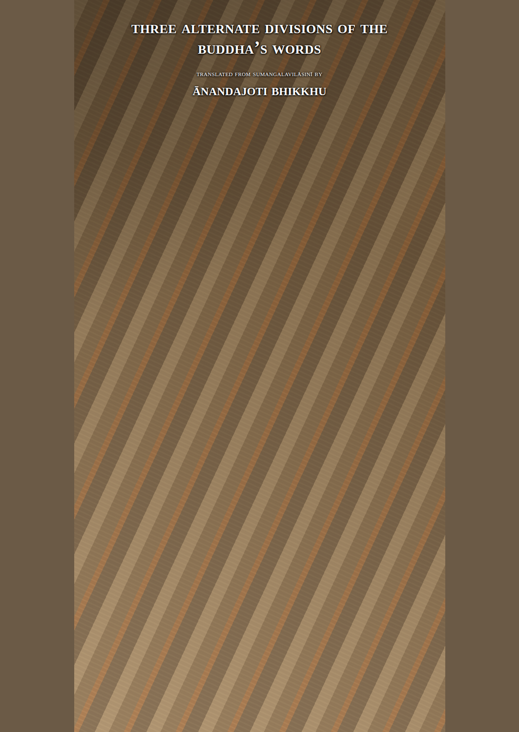Three Alternate Divisions of the Buddha’s Words
translated from Sumangalavilāsinī by Ānandajoti Bhikkhu